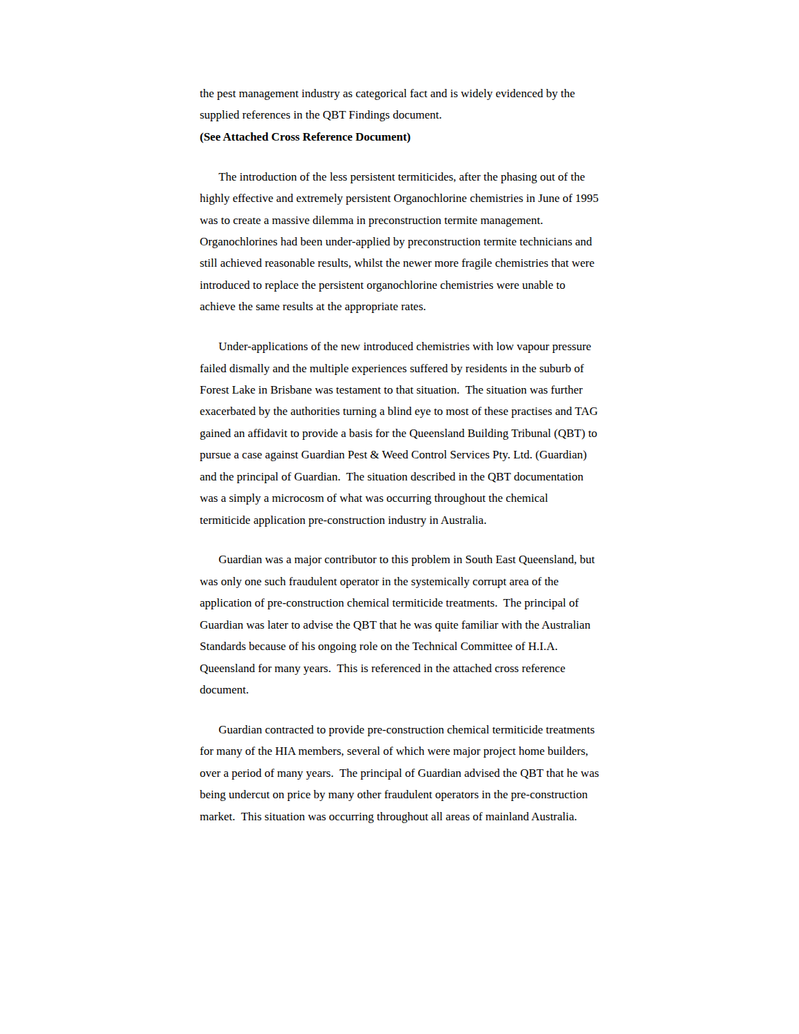the pest management industry as categorical fact and is widely evidenced by the supplied references in the QBT Findings document.
(See Attached Cross Reference Document)
The introduction of the less persistent termiticides, after the phasing out of the highly effective and extremely persistent Organochlorine chemistries in June of 1995 was to create a massive dilemma in preconstruction termite management. Organochlorines had been under-applied by preconstruction termite technicians and still achieved reasonable results, whilst the newer more fragile chemistries that were introduced to replace the persistent organochlorine chemistries were unable to achieve the same results at the appropriate rates.
Under-applications of the new introduced chemistries with low vapour pressure failed dismally and the multiple experiences suffered by residents in the suburb of Forest Lake in Brisbane was testament to that situation. The situation was further exacerbated by the authorities turning a blind eye to most of these practises and TAG gained an affidavit to provide a basis for the Queensland Building Tribunal (QBT) to pursue a case against Guardian Pest & Weed Control Services Pty. Ltd. (Guardian) and the principal of Guardian. The situation described in the QBT documentation was a simply a microcosm of what was occurring throughout the chemical termiticide application pre-construction industry in Australia.
Guardian was a major contributor to this problem in South East Queensland, but was only one such fraudulent operator in the systemically corrupt area of the application of pre-construction chemical termiticide treatments. The principal of Guardian was later to advise the QBT that he was quite familiar with the Australian Standards because of his ongoing role on the Technical Committee of H.I.A. Queensland for many years. This is referenced in the attached cross reference document.
Guardian contracted to provide pre-construction chemical termiticide treatments for many of the HIA members, several of which were major project home builders, over a period of many years. The principal of Guardian advised the QBT that he was being undercut on price by many other fraudulent operators in the pre-construction market. This situation was occurring throughout all areas of mainland Australia.